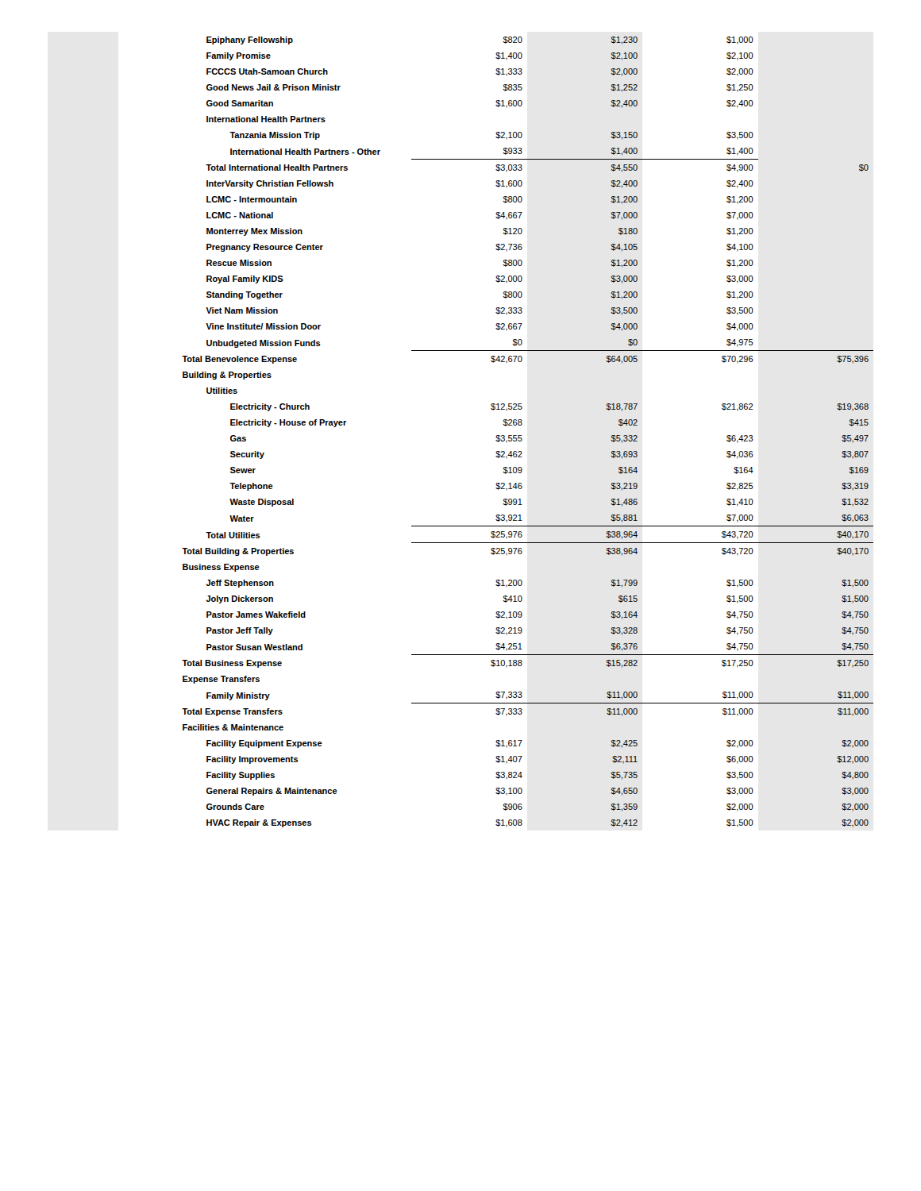| | Epiphany Fellowship | $820 | $1,230 | $1,000 | |
| | Family Promise | $1,400 | $2,100 | $2,100 | |
| | FCCCS Utah-Samoan Church | $1,333 | $2,000 | $2,000 | |
| | Good News Jail & Prison Ministr | $835 | $1,252 | $1,250 | |
| | Good Samaritan | $1,600 | $2,400 | $2,400 | |
| | International Health Partners | | | | |
| | Tanzania Mission Trip | $2,100 | $3,150 | $3,500 | |
| | International Health Partners - Other | $933 | $1,400 | $1,400 | |
| | Total International Health Partners | $3,033 | $4,550 | $4,900 | $0 |
| | InterVarsity Christian Fellowsh | $1,600 | $2,400 | $2,400 | |
| | LCMC - Intermountain | $800 | $1,200 | $1,200 | |
| | LCMC - National | $4,667 | $7,000 | $7,000 | |
| | Monterrey Mex Mission | $120 | $180 | $1,200 | |
| | Pregnancy Resource Center | $2,736 | $4,105 | $4,100 | |
| | Rescue Mission | $800 | $1,200 | $1,200 | |
| | Royal Family KIDS | $2,000 | $3,000 | $3,000 | |
| | Standing Together | $800 | $1,200 | $1,200 | |
| | Viet Nam Mission | $2,333 | $3,500 | $3,500 | |
| | Vine Institute/ Mission Door | $2,667 | $4,000 | $4,000 | |
| | Unbudgeted Mission Funds | $0 | $0 | $4,975 | |
| | Total Benevolence Expense | $42,670 | $64,005 | $70,296 | $75,396 |
| | Building & Properties | | | | |
| | Utilities | | | | |
| | Electricity - Church | $12,525 | $18,787 | $21,862 | $19,368 |
| | Electricity - House of Prayer | $268 | $402 | | $415 |
| | Gas | $3,555 | $5,332 | $6,423 | $5,497 |
| | Security | $2,462 | $3,693 | $4,036 | $3,807 |
| | Sewer | $109 | $164 | $164 | $169 |
| | Telephone | $2,146 | $3,219 | $2,825 | $3,319 |
| | Waste Disposal | $991 | $1,486 | $1,410 | $1,532 |
| | Water | $3,921 | $5,881 | $7,000 | $6,063 |
| | Total Utilities | $25,976 | $38,964 | $43,720 | $40,170 |
| | Total Building & Properties | $25,976 | $38,964 | $43,720 | $40,170 |
| | Business Expense | | | | |
| | Jeff Stephenson | $1,200 | $1,799 | $1,500 | $1,500 |
| | Jolyn Dickerson | $410 | $615 | $1,500 | $1,500 |
| | Pastor James Wakefield | $2,109 | $3,164 | $4,750 | $4,750 |
| | Pastor Jeff Tally | $2,219 | $3,328 | $4,750 | $4,750 |
| | Pastor Susan Westland | $4,251 | $6,376 | $4,750 | $4,750 |
| | Total Business Expense | $10,188 | $15,282 | $17,250 | $17,250 |
| | Expense Transfers | | | | |
| | Family Ministry | $7,333 | $11,000 | $11,000 | $11,000 |
| | Total Expense Transfers | $7,333 | $11,000 | $11,000 | $11,000 |
| | Facilities & Maintenance | | | | |
| | Facility Equipment Expense | $1,617 | $2,425 | $2,000 | $2,000 |
| | Facility Improvements | $1,407 | $2,111 | $6,000 | $12,000 |
| | Facility Supplies | $3,824 | $5,735 | $3,500 | $4,800 |
| | General Repairs & Maintenance | $3,100 | $4,650 | $3,000 | $3,000 |
| | Grounds Care | $906 | $1,359 | $2,000 | $2,000 |
| | HVAC Repair & Expenses | $1,608 | $2,412 | $1,500 | $2,000 |